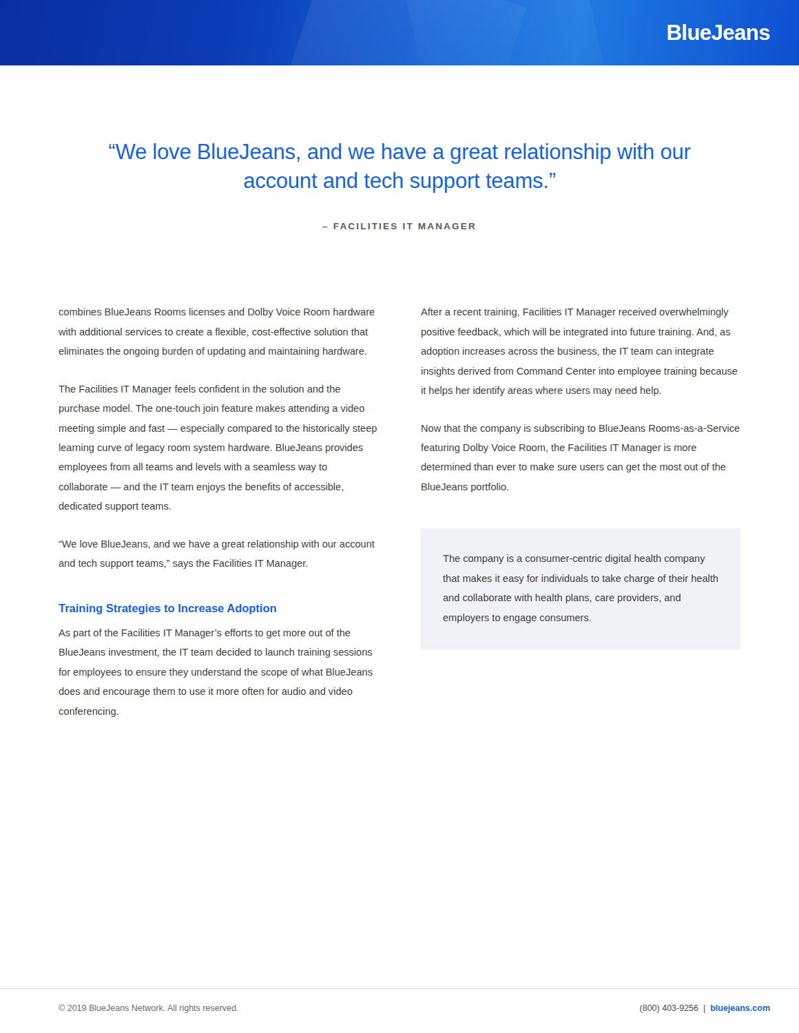BlueJeans
“We love BlueJeans, and we have a great relationship with our account and tech support teams.”
– Facilities IT Manager
combines BlueJeans Rooms licenses and Dolby Voice Room hardware with additional services to create a flexible, cost-effective solution that eliminates the ongoing burden of updating and maintaining hardware.
The Facilities IT Manager feels confident in the solution and the purchase model. The one-touch join feature makes attending a video meeting simple and fast — especially compared to the historically steep learning curve of legacy room system hardware. BlueJeans provides employees from all teams and levels with a seamless way to collaborate — and the IT team enjoys the benefits of accessible, dedicated support teams.
“We love BlueJeans, and we have a great relationship with our account and tech support teams,” says the Facilities IT Manager.
Training Strategies to Increase Adoption
As part of the Facilities IT Manager’s efforts to get more out of the BlueJeans investment, the IT team decided to launch training sessions for employees to ensure they understand the scope of what BlueJeans does and encourage them to use it more often for audio and video conferencing.
After a recent training, Facilities IT Manager received overwhelmingly positive feedback, which will be integrated into future training. And, as adoption increases across the business, the IT team can integrate insights derived from Command Center into employee training because it helps her identify areas where users may need help.
Now that the company is subscribing to BlueJeans Rooms-as-a-Service featuring Dolby Voice Room, the Facilities IT Manager is more determined than ever to make sure users can get the most out of the BlueJeans portfolio.
The company is a consumer-centric digital health company that makes it easy for individuals to take charge of their health and collaborate with health plans, care providers, and employers to engage consumers.
© 2019 BlueJeans Network. All rights reserved.
(800) 403-9256 | bluejeans.com